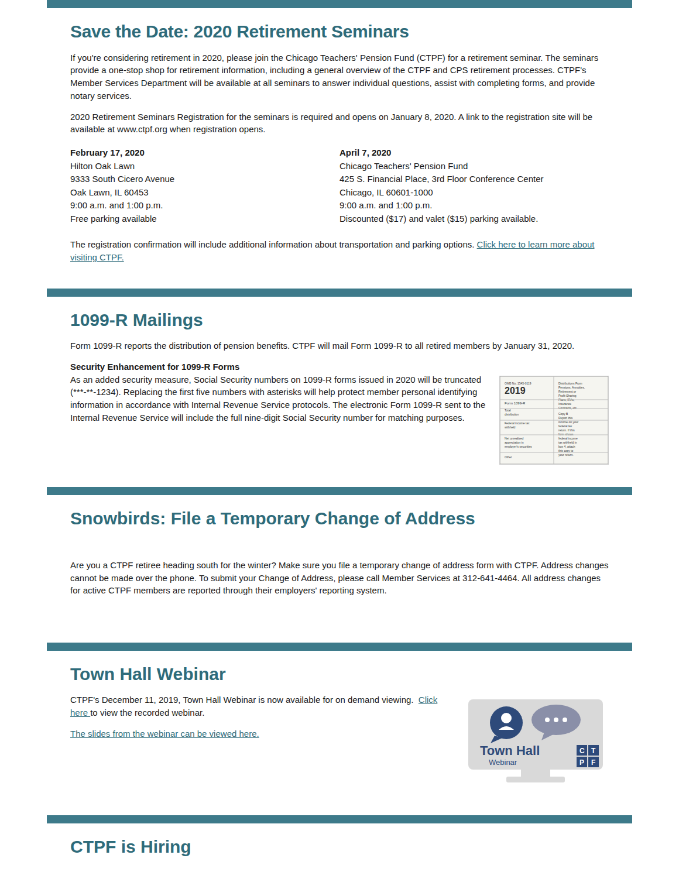Save the Date: 2020 Retirement Seminars
If you're considering retirement in 2020, please join the Chicago Teachers' Pension Fund (CTPF) for a retirement seminar. The seminars provide a one-stop shop for retirement information, including a general overview of the CTPF and CPS retirement processes. CTPF's Member Services Department will be available at all seminars to answer individual questions, assist with completing forms, and provide notary services.
2020 Retirement Seminars Registration for the seminars is required and opens on January 8, 2020. A link to the registration site will be available at www.ctpf.org when registration opens.
| February 17, 2020 Hilton Oak Lawn 9333 South Cicero Avenue Oak Lawn, IL 60453 9:00 a.m. and 1:00 p.m. Free parking available | April 7, 2020 Chicago Teachers' Pension Fund 425 S. Financial Place, 3rd Floor Conference Center Chicago, IL 60601-1000 9:00 a.m. and 1:00 p.m. Discounted ($17) and valet ($15) parking available. |
The registration confirmation will include additional information about transportation and parking options. Click here to learn more about visiting CTPF.
1099-R Mailings
Form 1099-R reports the distribution of pension benefits. CTPF will mail Form 1099-R to all retired members by January 31, 2020.
Security Enhancement for 1099-R Forms
As an added security measure, Social Security numbers on 1099-R forms issued in 2020 will be truncated (***-**-1234). Replacing the first five numbers with asterisks will help protect member personal identifying information in accordance with Internal Revenue Service protocols. The electronic Form 1099-R sent to the Internal Revenue Service will include the full nine-digit Social Security number for matching purposes.
Snowbirds: File a Temporary Change of Address
Are you a CTPF retiree heading south for the winter? Make sure you file a temporary change of address form with CTPF. Address changes cannot be made over the phone. To submit your Change of Address, please call Member Services at 312-641-4464. All address changes for active CTPF members are reported through their employers' reporting system.
Town Hall Webinar
CTPF's December 11, 2019, Town Hall Webinar is now available for on demand viewing. Click here to view the recorded webinar.
The slides from the webinar can be viewed here.
CTPF is Hiring